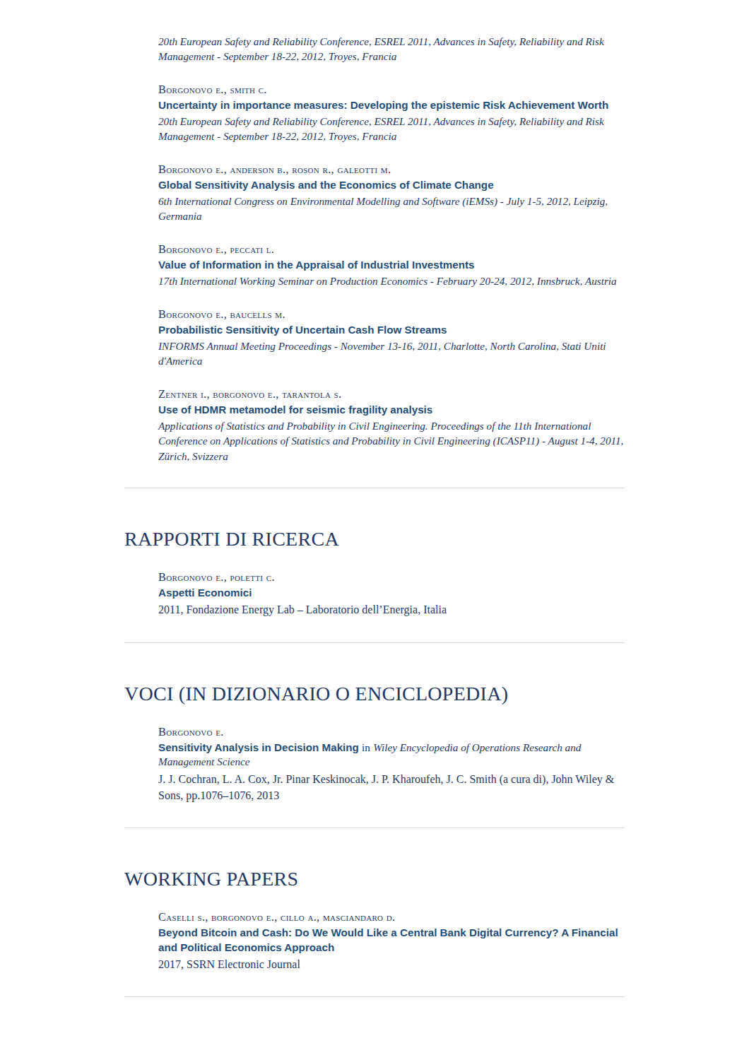20th European Safety and Reliability Conference, ESREL 2011, Advances in Safety, Reliability and Risk Management - September 18-22, 2012, Troyes, Francia
Borgonovo E., Smith C.
Uncertainty in importance measures: Developing the epistemic Risk Achievement Worth
20th European Safety and Reliability Conference, ESREL 2011, Advances in Safety, Reliability and Risk Management - September 18-22, 2012, Troyes, Francia
Borgonovo E., Anderson B., Roson R., Galeotti M.
Global Sensitivity Analysis and the Economics of Climate Change
6th International Congress on Environmental Modelling and Software (iEMSs) - July 1-5, 2012, Leipzig, Germania
Borgonovo E., Peccati L.
Value of Information in the Appraisal of Industrial Investments
17th International Working Seminar on Production Economics - February 20-24, 2012, Innsbruck, Austria
Borgonovo E., Baucells M.
Probabilistic Sensitivity of Uncertain Cash Flow Streams
INFORMS Annual Meeting Proceedings - November 13-16, 2011, Charlotte, North Carolina, Stati Uniti d'America
Zentner I., Borgonovo E., Tarantola S.
Use of HDMR metamodel for seismic fragility analysis
Applications of Statistics and Probability in Civil Engineering. Proceedings of the 11th International Conference on Applications of Statistics and Probability in Civil Engineering (ICASP11) - August 1-4, 2011, Zürich, Svizzera
RAPPORTI DI RICERCA
Borgonovo E., Poletti C.
Aspetti Economici
2011, Fondazione Energy Lab – Laboratorio dell’Energia, Italia
VOCI (IN DIZIONARIO O ENCICLOPEDIA)
Borgonovo E.
Sensitivity Analysis in Decision Making in Wiley Encyclopedia of Operations Research and Management Science
J. J. Cochran, L. A. Cox, Jr. Pinar Keskinocak, J. P. Kharoufeh, J. C. Smith (a cura di), John Wiley & Sons, pp.1076–1076, 2013
WORKING PAPERS
Caselli S., Borgonovo E., Cillo A., Masciandaro D.
Beyond Bitcoin and Cash: Do We Would Like a Central Bank Digital Currency? A Financial and Political Economics Approach
2017, SSRN Electronic Journal